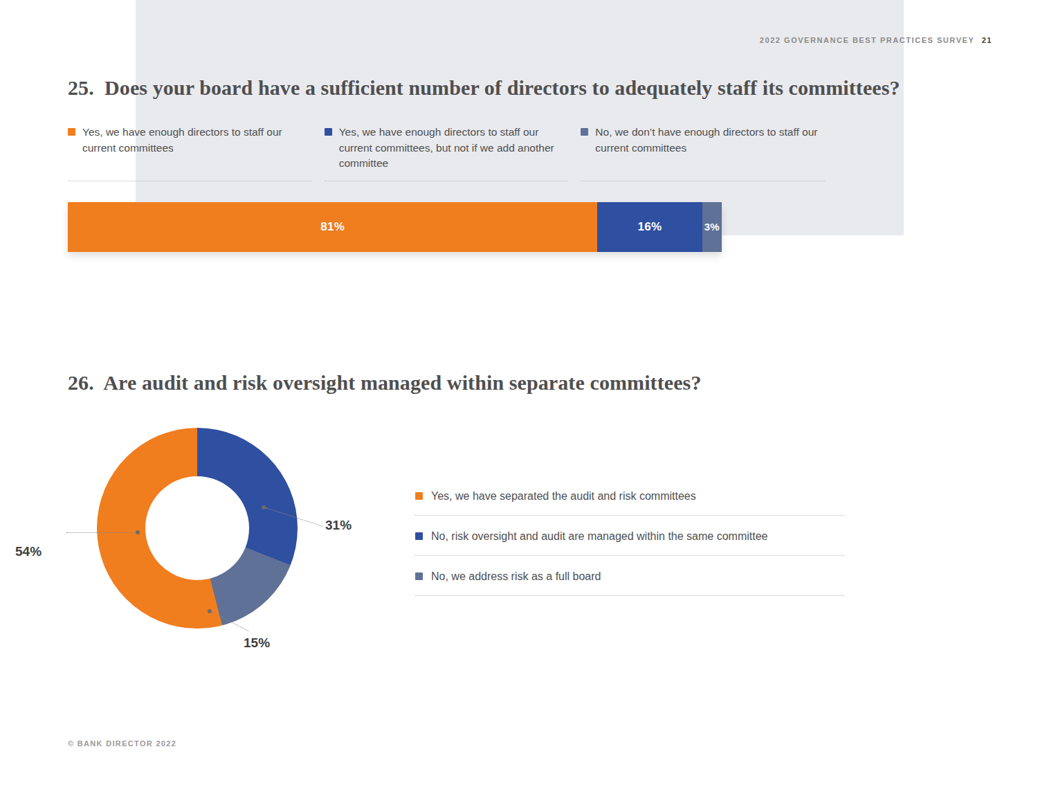2022 GOVERNANCE BEST PRACTICES SURVEY 21
25. Does your board have a sufficient number of directors to adequately staff its committees?
Yes, we have enough directors to staff our current committees
Yes, we have enough directors to staff our current committees, but not if we add another committee
No, we don’t have enough directors to staff our current committees
81%
16%
3%
26. Are audit and risk oversight managed within separate committees?
54% 31% 15%
Yes, we have separated the audit and risk committees
No, risk oversight and audit are managed within the same committee
No, we address risk as a full board
© BANK DIRECTOR 2022